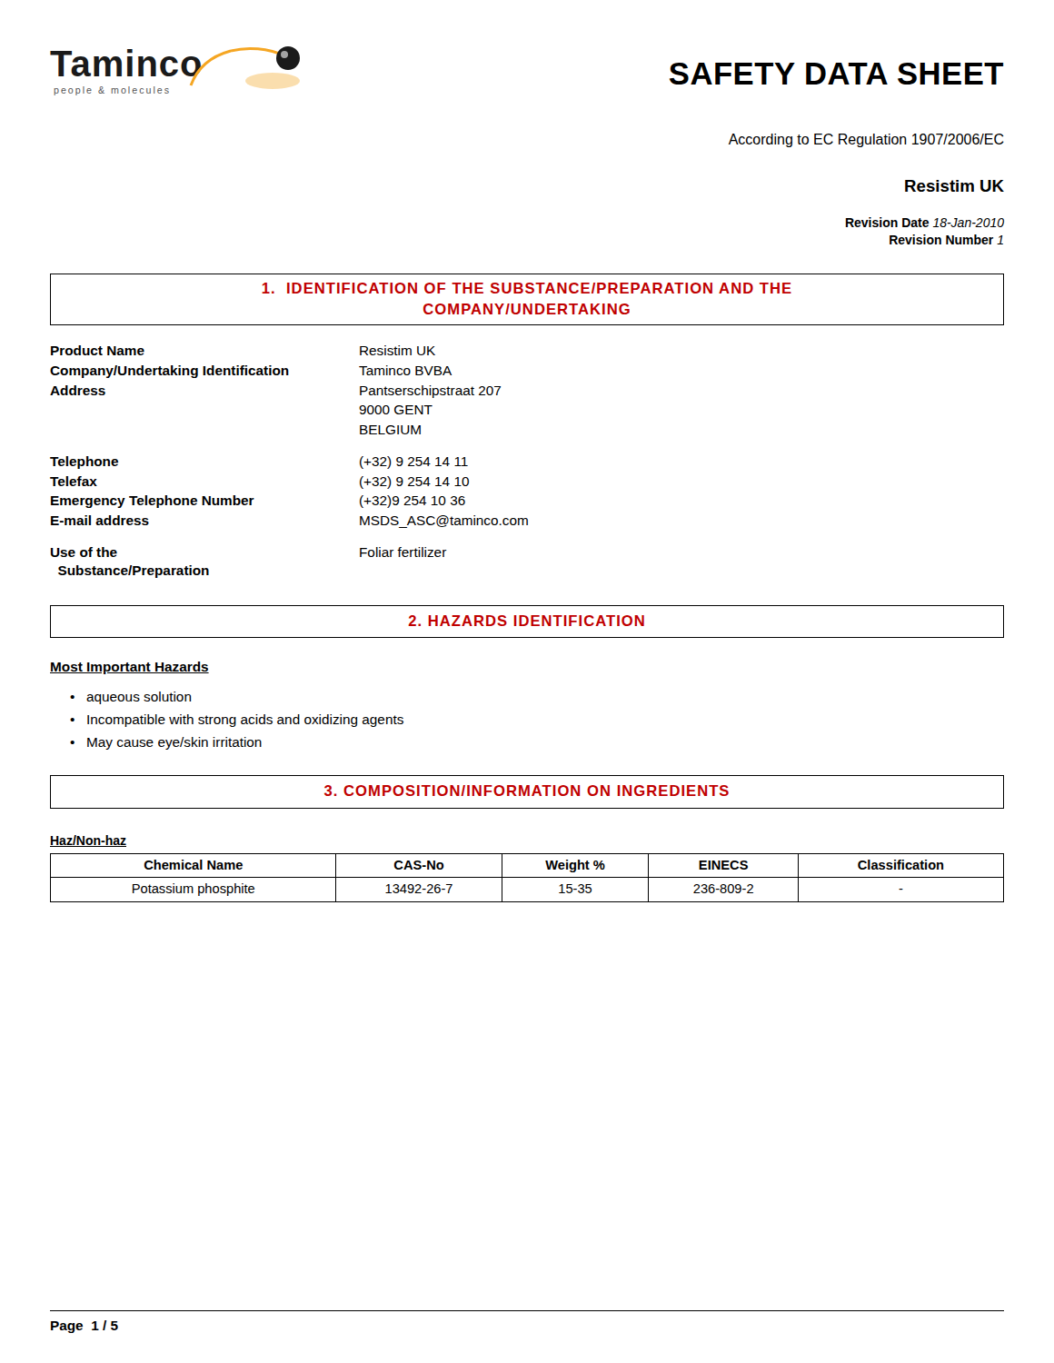Taminco
people & molecules
SAFETY DATA SHEET
According to EC Regulation 1907/2006/EC
Resistim UK
Revision Date 18-Jan-2010
Revision Number 1
1. IDENTIFICATION OF THE SUBSTANCE/PREPARATION AND THE
COMPANY/UNDERTAKING
| Product Name | Resistim UK |
| Company/Undertaking Identification | Taminco BVBA |
| Address | Pantserschipstraat 207 |
| | 9000 GENT |
| | BELGIUM |
| Telephone | (+32) 9 254 14 11 |
| Telefax | (+32) 9 254 14 10 |
| Emergency Telephone Number | (+32)9 254 10 36 |
| E-mail address | MSDS_ASC@taminco.com |
| Use of the Substance/Preparation | Foliar fertilizer |
2. HAZARDS IDENTIFICATION
Most Important Hazards
aqueous solution
Incompatible with strong acids and oxidizing agents
May cause eye/skin irritation
3. COMPOSITION/INFORMATION ON INGREDIENTS
Haz/Non-haz
| Chemical Name | CAS-No | Weight % | EINECS | Classification |
| --- | --- | --- | --- | --- |
| Potassium phosphite | 13492-26-7 | 15-35 | 236-809-2 | - |
Page 1 / 5